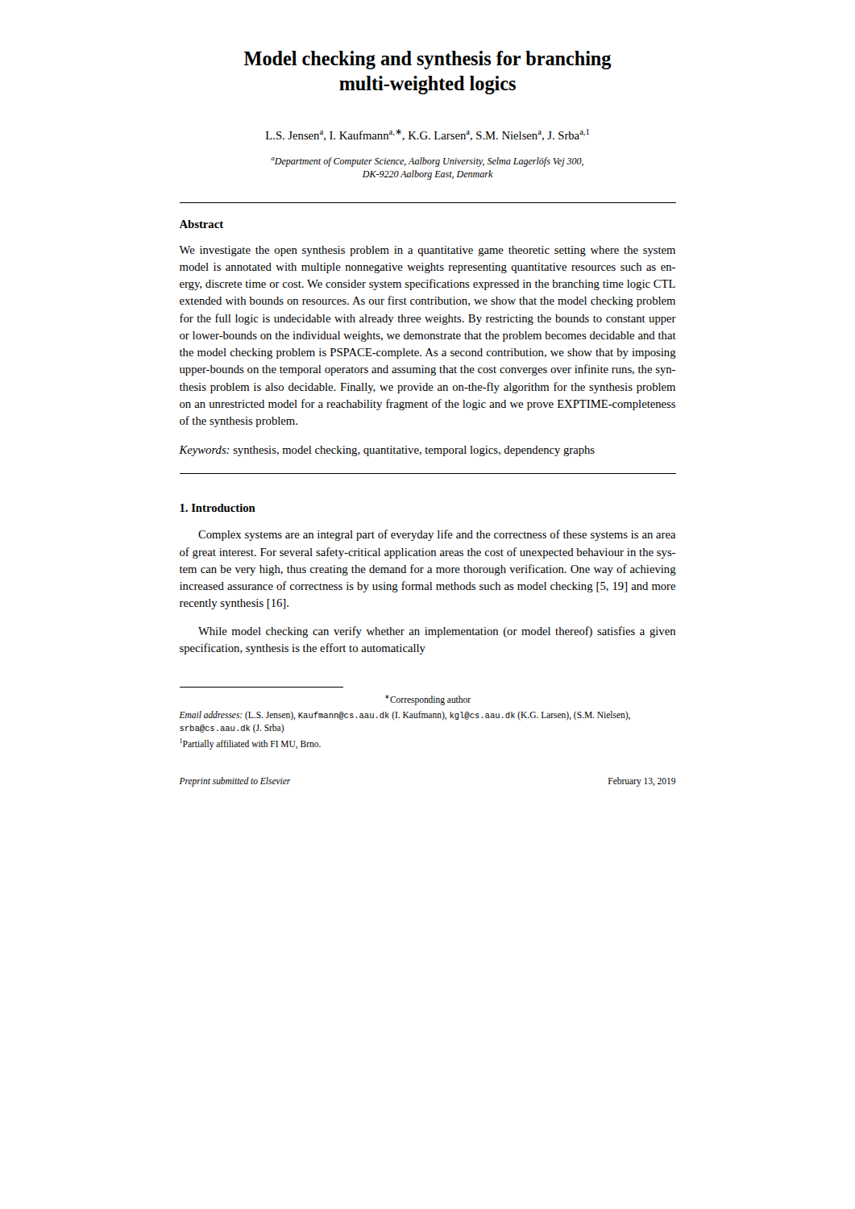Model checking and synthesis for branching
multi-weighted logics
L.S. Jensena, I. Kaufmanna,∗, K.G. Larsena, S.M. Nielsena, J. Srbaa,1
aDepartment of Computer Science, Aalborg University, Selma Lagerlöfs Vej 300, DK-9220 Aalborg East, Denmark
Abstract
We investigate the open synthesis problem in a quantitative game theoretic setting where the system model is annotated with multiple nonnegative weights representing quantitative resources such as energy, discrete time or cost. We consider system specifications expressed in the branching time logic CTL extended with bounds on resources. As our first contribution, we show that the model checking problem for the full logic is undecidable with already three weights. By restricting the bounds to constant upper or lower-bounds on the individual weights, we demonstrate that the problem becomes decidable and that the model checking problem is PSPACE-complete. As a second contribution, we show that by imposing upper-bounds on the temporal operators and assuming that the cost converges over infinite runs, the synthesis problem is also decidable. Finally, we provide an on-the-fly algorithm for the synthesis problem on an unrestricted model for a reachability fragment of the logic and we prove EXPTIME-completeness of the synthesis problem.
Keywords: synthesis, model checking, quantitative, temporal logics, dependency graphs
1. Introduction
Complex systems are an integral part of everyday life and the correctness of these systems is an area of great interest. For several safety-critical application areas the cost of unexpected behaviour in the system can be very high, thus creating the demand for a more thorough verification. One way of achieving increased assurance of correctness is by using formal methods such as model checking [5, 19] and more recently synthesis [16].
While model checking can verify whether an implementation (or model thereof) satisfies a given specification, synthesis is the effort to automatically
∗Corresponding author
Email addresses: (L.S. Jensen), Kaufmann@cs.aau.dk (I. Kaufmann), kgl@cs.aau.dk (K.G. Larsen), (S.M. Nielsen), srba@cs.aau.dk (J. Srba)
1Partially affiliated with FI MU, Brno.
Preprint submitted to Elsevier February 13, 2019